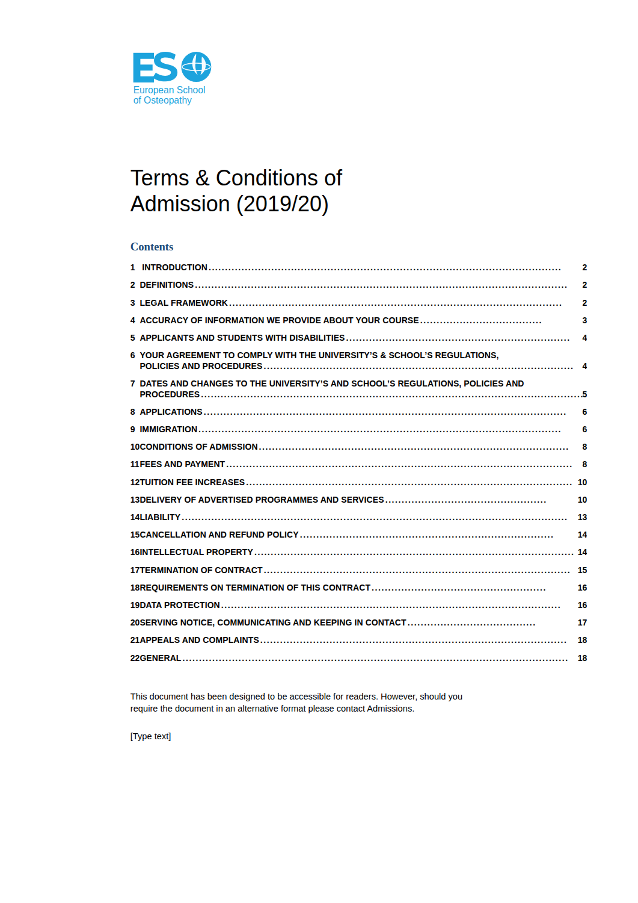European School of Osteopathy
Terms & Conditions of
Admission (2019/20)
Contents
| 1 | 2 INTRODUCTION ........................................................................................................... |
| 2 | 2 DEFINITIONS ................................................................................................................. |
| 3 | 2 LEGAL FRAMEWORK ..................................................................................................... |
| 4 | 3 ACCURACY OF INFORMATION WE PROVIDE ABOUT YOUR COURSE ..................................... |
| 5 | 4 APPLICANTS AND STUDENTS WITH DISABILITIES .................................................................... |
| 6 | YOUR AGREEMENT TO COMPLY WITH THE UNIVERSITY’S & SCHOOL’S REGULATIONS, 4 POLICIES AND PROCEDURES .............................................................................................. |
| 7 | DATES AND CHANGES TO THE UNIVERSITY’S AND SCHOOL’S REGULATIONS, POLICIES AND 5 PROCEDURES ..................................................................................................................... |
| 8 | 6 APPLICATIONS .............................................................................................................. |
| 9 | 6 IMMIGRATION .............................................................................................................. |
| 10 | 8 CONDITIONS OF ADMISSION .............................................................................................. |
| 11 | 8 FEES AND PAYMENT ......................................................................................................... |
| 12 | 10 TUITION FEE INCREASES ................................................................................................... |
| 13 | 10 DELIVERY OF ADVERTISED PROGRAMMES AND SERVICES ................................................. |
| 14 | 13 LIABILITY ..................................................................................................................... |
| 15 | 14 CANCELLATION AND REFUND POLICY ............................................................................. |
| 16 | 14 INTELLECTUAL PROPERTY ................................................................................................. |
| 17 | 15 TERMINATION OF CONTRACT ............................................................................................. |
| 18 | 16 REQUIREMENTS ON TERMINATION OF THIS CONTRACT ..................................................... |
| 19 | 16 DATA PROTECTION ....................................................................................................... |
| 20 | 17 SERVING NOTICE, COMMUNICATING AND KEEPING IN CONTACT ....................................... |
| 21 | 18 APPEALS AND COMPLAINTS ............................................................................................. |
| 22 | 18 GENERAL ..................................................................................................................... |
This document has been designed to be accessible for readers. However, should you require the document in an alternative format please contact Admissions.
[Type text]